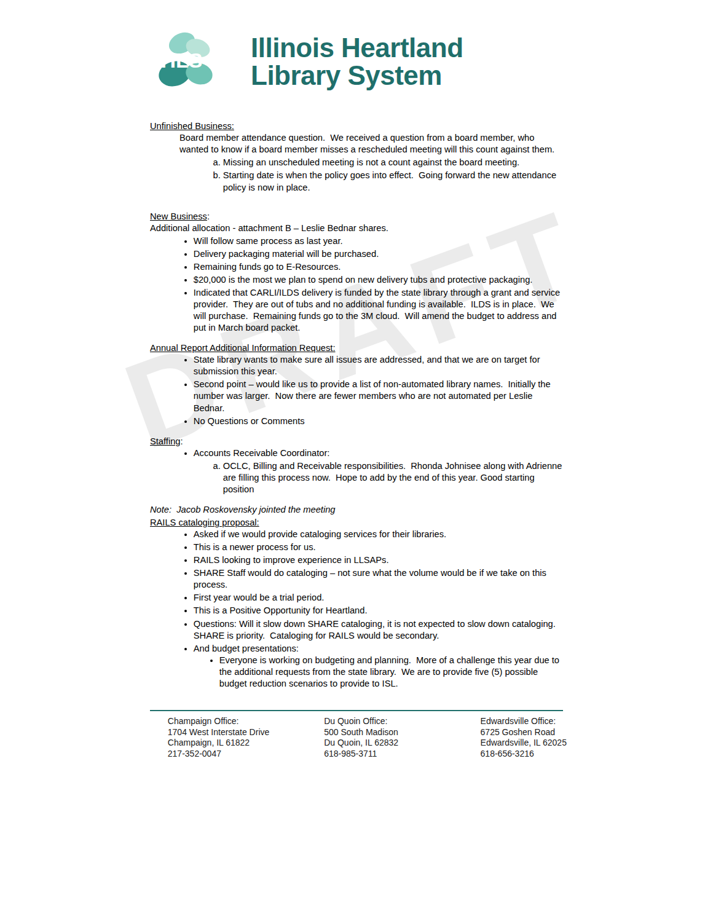DRAFT
IHLS
Illinois Heartland
Library System
Unfinished Business:
Board member attendance question. We received a question from a board member, who wanted to know if a board member misses a rescheduled meeting will this count against them.
Missing an unscheduled meeting is not a count against the board meeting.
Starting date is when the policy goes into effect. Going forward the new attendance policy is now in place.
New Business
:
Additional allocation - attachment B – Leslie Bednar shares.
Will follow same process as last year.
Delivery packaging material will be purchased.
Remaining funds go to E-Resources.
$20,000 is the most we plan to spend on new delivery tubs and protective packaging.
Indicated that CARLI/ILDS delivery is funded by the state library through a grant and service provider. They are out of tubs and no additional funding is available. ILDS is in place. We will purchase. Remaining funds go to the 3M cloud. Will amend the budget to address and put in March board packet.
Annual Report Additional Information Request:
State library wants to make sure all issues are addressed, and that we are on target for submission this year.
Second point – would like us to provide a list of non-automated library names. Initially the number was larger. Now there are fewer members who are not automated per Leslie Bednar.
No Questions or Comments
Staffing
:
Accounts Receivable Coordinator:
OCLC, Billing and Receivable responsibilities. Rhonda Johnisee along with Adrienne are filling this process now. Hope to add by the end of this year. Good starting position
Note: Jacob Roskovensky jointed the meeting
RAILS cataloging proposal:
Asked if we would provide cataloging services for their libraries.
This is a newer process for us.
RAILS looking to improve experience in LLSAPs.
SHARE Staff would do cataloging – not sure what the volume would be if we take on this process.
First year would be a trial period.
This is a Positive Opportunity for Heartland.
Questions: Will it slow down SHARE cataloging, it is not expected to slow down cataloging. SHARE is priority. Cataloging for RAILS would be secondary.
And budget presentations:
Everyone is working on budgeting and planning. More of a challenge this year due to the additional requests from the state library. We are to provide five (5) possible budget reduction scenarios to provide to ISL.
Champaign Office:
1704 West Interstate Drive
Champaign, IL 61822
217-352-0047
Du Quoin Office:
500 South Madison
Du Quoin, IL 62832
618-985-3711
Edwardsville Office:
6725 Goshen Road
Edwardsville, IL 62025
618-656-3216